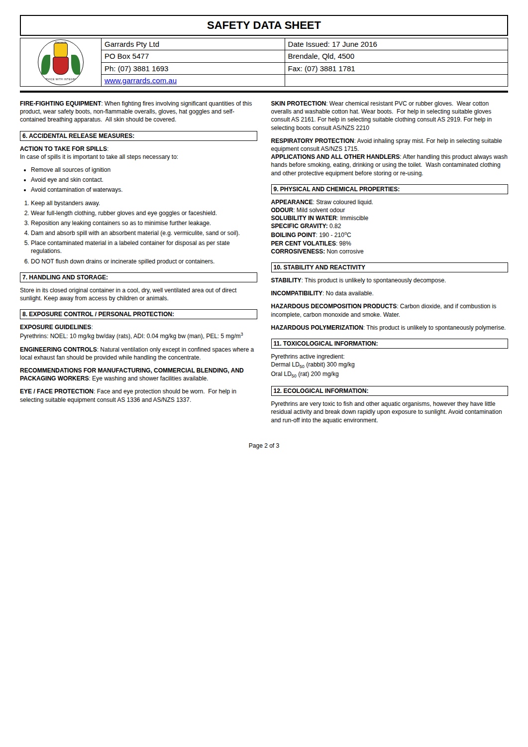SAFETY DATA SHEET
| Garrards SERVICE WITH INTEGRITY | Garrards Pty Ltd | Date Issued: 17 June 2016 |
| PO Box 5477 | Brendale, Qld, 4500 |
| Ph: (07) 3881 1693 | Fax: (07) 3881 1781 |
| www.garrards.com.au | |
FIRE-FIGHTING EQUIPMENT: When fighting fires involving significant quantities of this product, wear safety boots, non-flammable overalls, gloves, hat goggles and self-contained breathing apparatus. All skin should be covered.
6. ACCIDENTAL RELEASE MEASURES:
ACTION TO TAKE FOR SPILLS:
In case of spills it is important to take all steps necessary to:
Remove all sources of ignition
Avoid eye and skin contact.
Avoid contamination of waterways.
Keep all bystanders away.
Wear full-length clothing, rubber gloves and eye goggles or faceshield.
Reposition any leaking containers so as to minimise further leakage.
Dam and absorb spill with an absorbent material (e.g. vermiculite, sand or soil).
Place contaminated material in a labeled container for disposal as per state regulations.
DO NOT flush down drains or incinerate spilled product or containers.
7. HANDLING AND STORAGE:
Store in its closed original container in a cool, dry, well ventilated area out of direct sunlight. Keep away from access by children or animals.
8. EXPOSURE CONTROL / PERSONAL PROTECTION:
EXPOSURE GUIDELINES:
Pyrethrins: NOEL: 10 mg/kg bw/day (rats), ADI: 0.04 mg/kg bw (man), PEL: 5 mg/m3
ENGINEERING CONTROLS: Natural ventilation only except in confined spaces where a local exhaust fan should be provided while handling the concentrate.
RECOMMENDATIONS FOR MANUFACTURING, COMMERCIAL BLENDING, AND PACKAGING WORKERS: Eye washing and shower facilities available.
EYE / FACE PROTECTION: Face and eye protection should be worn. For help in selecting suitable equipment consult AS 1336 and AS/NZS 1337.
SKIN PROTECTION: Wear chemical resistant PVC or rubber gloves. Wear cotton overalls and washable cotton hat. Wear boots. For help in selecting suitable gloves consult AS 2161. For help in selecting suitable clothing consult AS 2919. For help in selecting boots consult AS/NZS 2210
RESPIRATORY PROTECTION: Avoid inhaling spray mist. For help in selecting suitable equipment consult AS/NZS 1715.
APPLICATIONS AND ALL OTHER HANDLERS: After handling this product always wash hands before smoking, eating, drinking or using the toilet. Wash contaminated clothing and other protective equipment before storing or re-using.
9. PHYSICAL AND CHEMICAL PROPERTIES:
APPEARANCE: Straw coloured liquid.
ODOUR: Mild solvent odour
SOLUBILITY IN WATER: Immiscible
SPECIFIC GRAVITY: 0.82
BOILING POINT: 190 - 210oC
PER CENT VOLATILES: 98%
CORROSIVENESS: Non corrosive
10. STABILITY AND REACTIVITY
STABILITY: This product is unlikely to spontaneously decompose.
INCOMPATIBILITY: No data available.
HAZARDOUS DECOMPOSITION PRODUCTS: Carbon dioxide, and if combustion is incomplete, carbon monoxide and smoke. Water.
HAZARDOUS POLYMERIZATION: This product is unlikely to spontaneously polymerise.
11. TOXICOLOGICAL INFORMATION:
Pyrethrins active ingredient:
Dermal LD50 (rabbit) 300 mg/kg
Oral LD50 (rat) 200 mg/kg
12. ECOLOGICAL INFORMATION:
Pyrethrins are very toxic to fish and other aquatic organisms, however they have little residual activity and break down rapidly upon exposure to sunlight. Avoid contamination and run-off into the aquatic environment.
Page 2 of 3